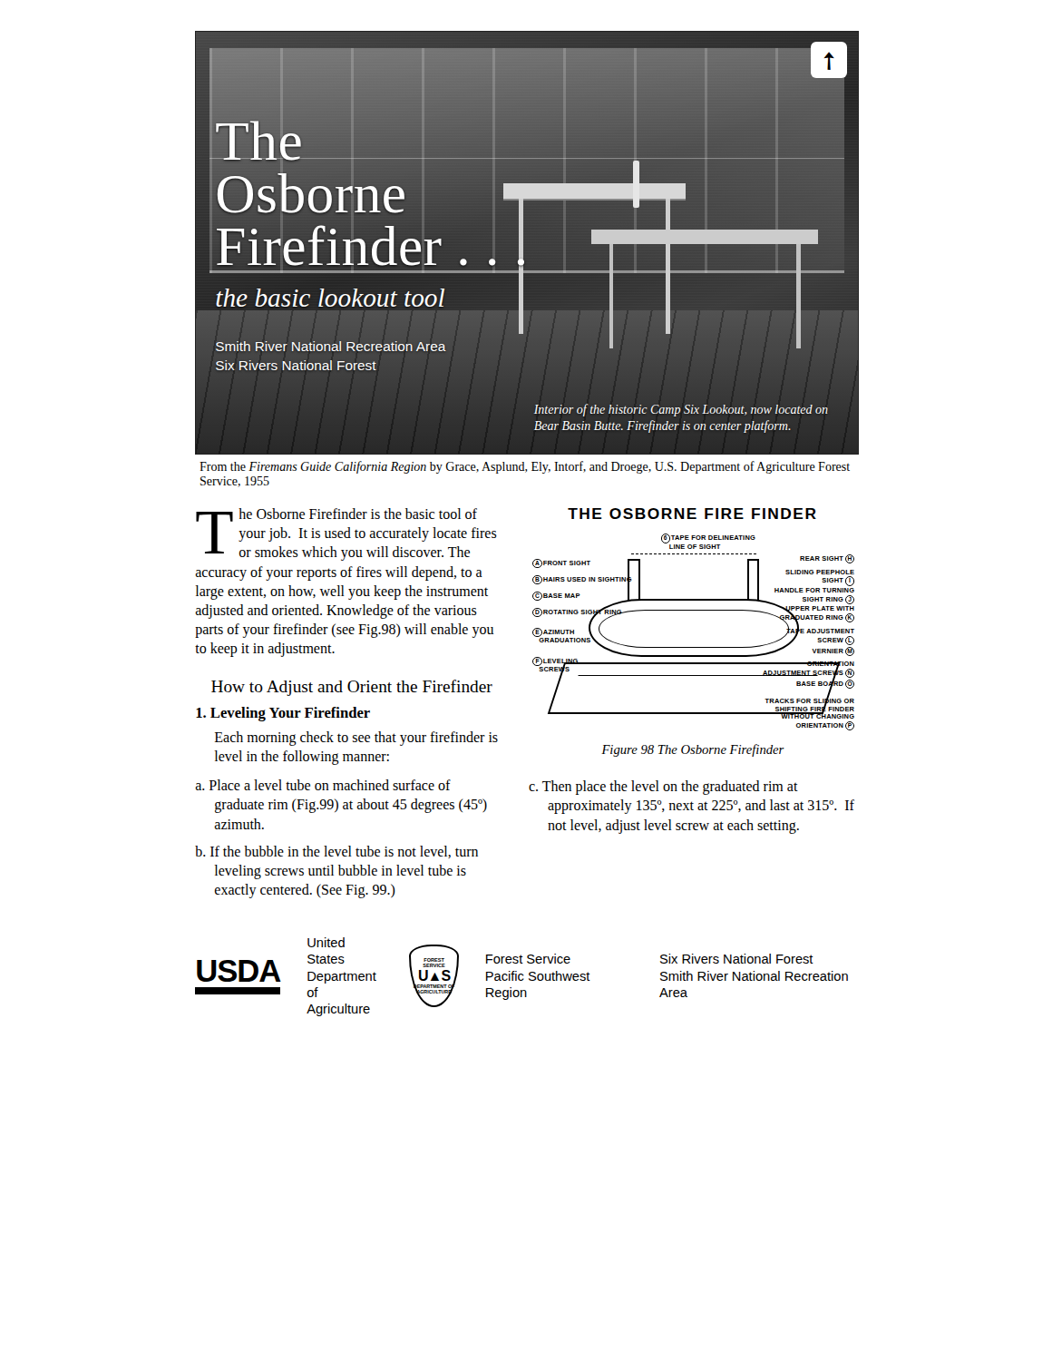➚
The
Osborne
Firefinder . . .
the basic lookout tool
Smith River National Recreation Area
Six Rivers National Forest
Interior of the historic Camp Six Lookout, now located on Bear Basin Butte. Firefinder is on center platform.
From the Firemans Guide California Region by Grace, Asplund, Ely, Intorf, and Droege, U.S. Department of Agriculture Forest Service, 1955
The Osborne Firefinder is the basic tool of your job. It is used to accurately locate fires or smokes which you will discover. The accuracy of your reports of fires will depend, to a large extent, on how, well you keep the instrument adjusted and oriented. Knowledge of the various parts of your firefinder (see Fig.98) will enable you to keep it in adjustment.
How to Adjust and Orient the Firefinder
1. Leveling Your Firefinder
Each morning check to see that your firefinder is level in the following manner:
a. Place a level tube on machined surface of graduate rim (Fig.99) at about 45 degrees (45º) azimuth.
b. If the bubble in the level tube is not level, turn leveling screws until bubble in level tube is exactly centered. (See Fig. 99.)
THE OSBORNE FIRE FINDER
6 TAPE FOR DELINEATING
LINE OF SIGHT
AFRONT SIGHT
BHAIRS USED IN SIGHTING
CBASE MAP
DROTATING SIGHT RING
EAZIMUTH
GRADUATIONS
FLEVELING
SCREWS
REAR SIGHTH
SLIDING PEEPHOLE
SIGHTI
HANDLE FOR TURNING
SIGHT RINGJ
UPPER PLATE WITH
GRADUATED RINGK
TAPE ADJUSTMENT
SCREWL
VERNIERM
ORIENTATION
ADJUSTMENT SCREWSN
BASE BOARDO
TRACKS FOR SLIDING OR
SHIFTING FIRE FINDER
WITHOUT CHANGING
ORIENTATIONP
Figure 98 The Osborne Firefinder
c. Then place the level on the graduated rim at approximately 135º, next at 225º, and last at 315º. If not level, adjust level screw at each setting.
USDA
United States
Department of
Agriculture
FOREST SERVICE
U▲S
DEPARTMENT OF AGRICULTURE
Forest Service
Pacific Southwest Region
Six Rivers National Forest
Smith River National Recreation Area